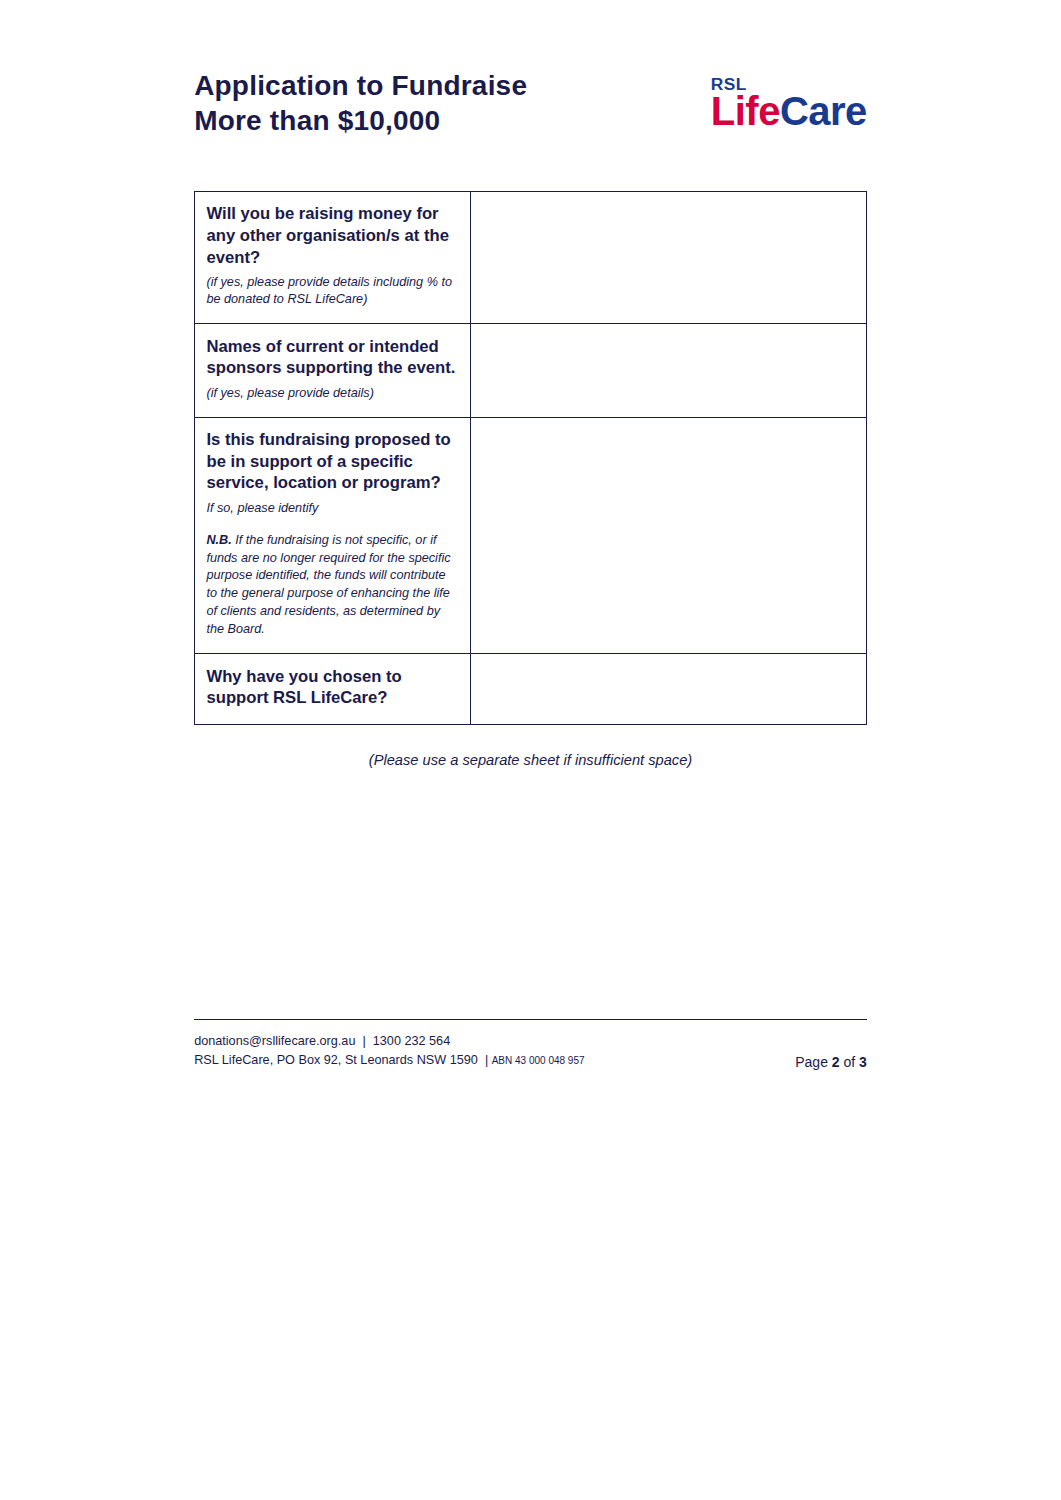Application to Fundraise
More than $10,000
RSL Life Care
| Will you be raising money for any other organisation/s at the event? (if yes, please provide details including % to be donated to RSL LifeCare) | |
| Names of current or intended sponsors supporting the event. (if yes, please provide details) | |
| Is this fundraising proposed to be in support of a specific service, location or program? If so, please identify N.B. If the fundraising is not specific, or if funds are no longer required for the specific purpose identified, the funds will contribute to the general purpose of enhancing the life of clients and residents, as determined by the Board. | |
| Why have you chosen to support RSL LifeCare? | |
(Please use a separate sheet if insufficient space)
donations@rsllifecare.org.au | 1300 232 564
RSL LifeCare, PO Box 92, St Leonards NSW 1590 | ABN 43 000 048 957
Page 2 of 3